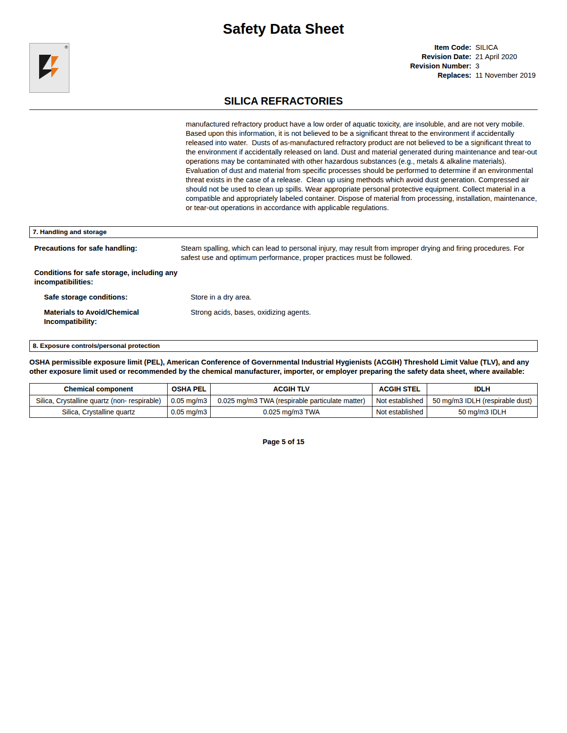Safety Data Sheet
| Item Code: | SILICA |
| Revision Date: | 21 April 2020 |
| Revision Number: | 3 |
| Replaces: | 11 November 2019 |
SILICA REFRACTORIES
manufactured refractory product have a low order of aquatic toxicity, are insoluble, and are not very mobile. Based upon this information, it is not believed to be a significant threat to the environment if accidentally released into water. Dusts of as-manufactured refractory product are not believed to be a significant threat to the environment if accidentally released on land. Dust and material generated during maintenance and tear-out operations may be contaminated with other hazardous substances (e.g., metals & alkaline materials). Evaluation of dust and material from specific processes should be performed to determine if an environmental threat exists in the case of a release. Clean up using methods which avoid dust generation. Compressed air should not be used to clean up spills. Wear appropriate personal protective equipment. Collect material in a compatible and appropriately labeled container. Dispose of material from processing, installation, maintenance, or tear-out operations in accordance with applicable regulations.
7. Handling and storage
Precautions for safe handling:
Steam spalling, which can lead to personal injury, may result from improper drying and firing procedures. For safest use and optimum performance, proper practices must be followed.
Conditions for safe storage, including any incompatibilities:
Safe storage conditions:
Store in a dry area.
Materials to Avoid/Chemical Incompatibility:
Strong acids, bases, oxidizing agents.
8. Exposure controls/personal protection
OSHA permissible exposure limit (PEL), American Conference of Governmental Industrial Hygienists (ACGIH) Threshold Limit Value (TLV), and any other exposure limit used or recommended by the chemical manufacturer, importer, or employer preparing the safety data sheet, where available:
| Chemical component | OSHA PEL | ACGIH TLV | ACGIH STEL | IDLH |
| --- | --- | --- | --- | --- |
| Silica, Crystalline quartz (non- respirable) | 0.05 mg/m3 | 0.025 mg/m3 TWA (respirable particulate matter) | Not established | 50 mg/m3 IDLH (respirable dust) |
| Silica, Crystalline quartz | 0.05 mg/m3 | 0.025 mg/m3 TWA | Not established | 50 mg/m3 IDLH |
Page 5 of 15